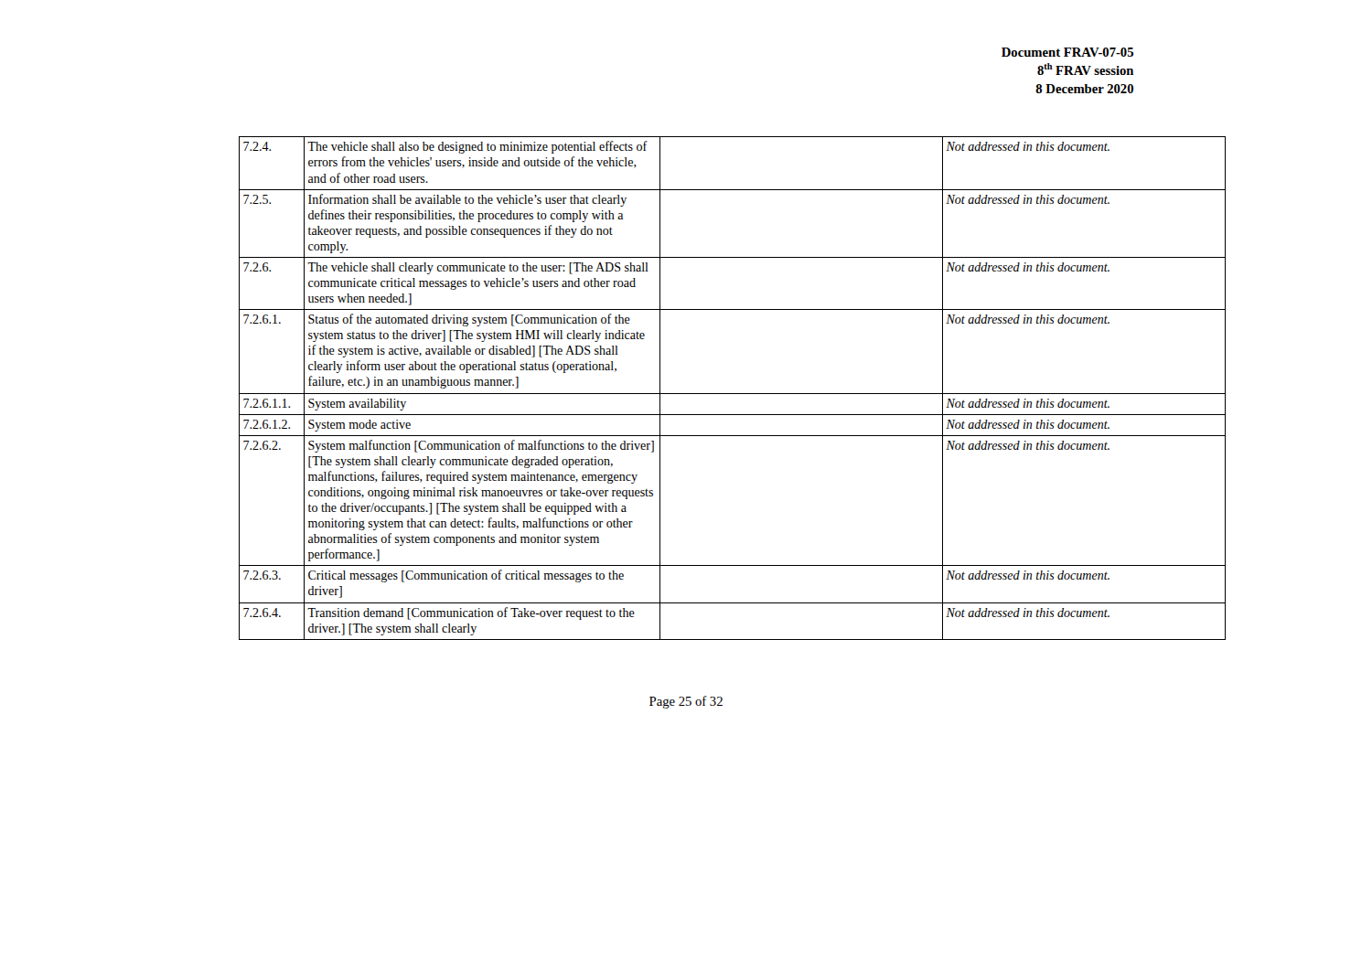Document FRAV-07-05
8th FRAV session
8 December 2020
| 7.2.4. | The vehicle shall also be designed to minimize potential effects of errors from the vehicles' users, inside and outside of the vehicle, and of other road users. | | Not addressed in this document. |
| 7.2.5. | Information shall be available to the vehicle’s user that clearly defines their responsibilities, the procedures to comply with a takeover requests, and possible consequences if they do not comply. | | Not addressed in this document. |
| 7.2.6. | The vehicle shall clearly communicate to the user: [The ADS shall communicate critical messages to vehicle’s users and other road users when needed.] | | Not addressed in this document. |
| 7.2.6.1. | Status of the automated driving system [Communication of the system status to the driver] [The system HMI will clearly indicate if the system is active, available or disabled] [The ADS shall clearly inform user about the operational status (operational, failure, etc.) in an unambiguous manner.] | | Not addressed in this document. |
| 7.2.6.1.1. | System availability | | Not addressed in this document. |
| 7.2.6.1.2. | System mode active | | Not addressed in this document. |
| 7.2.6.2. | System malfunction [Communication of malfunctions to the driver] [The system shall clearly communicate degraded operation, malfunctions, failures, required system maintenance, emergency conditions, ongoing minimal risk manoeuvres or take-over requests to the driver/occupants.] [The system shall be equipped with a monitoring system that can detect: faults, malfunctions or other abnormalities of system components and monitor system performance.] | | Not addressed in this document. |
| 7.2.6.3. | Critical messages [Communication of critical messages to the driver] | | Not addressed in this document. |
| 7.2.6.4. | Transition demand [Communication of Take-over request to the driver.] [The system shall clearly | | Not addressed in this document. |
Page 25 of 32